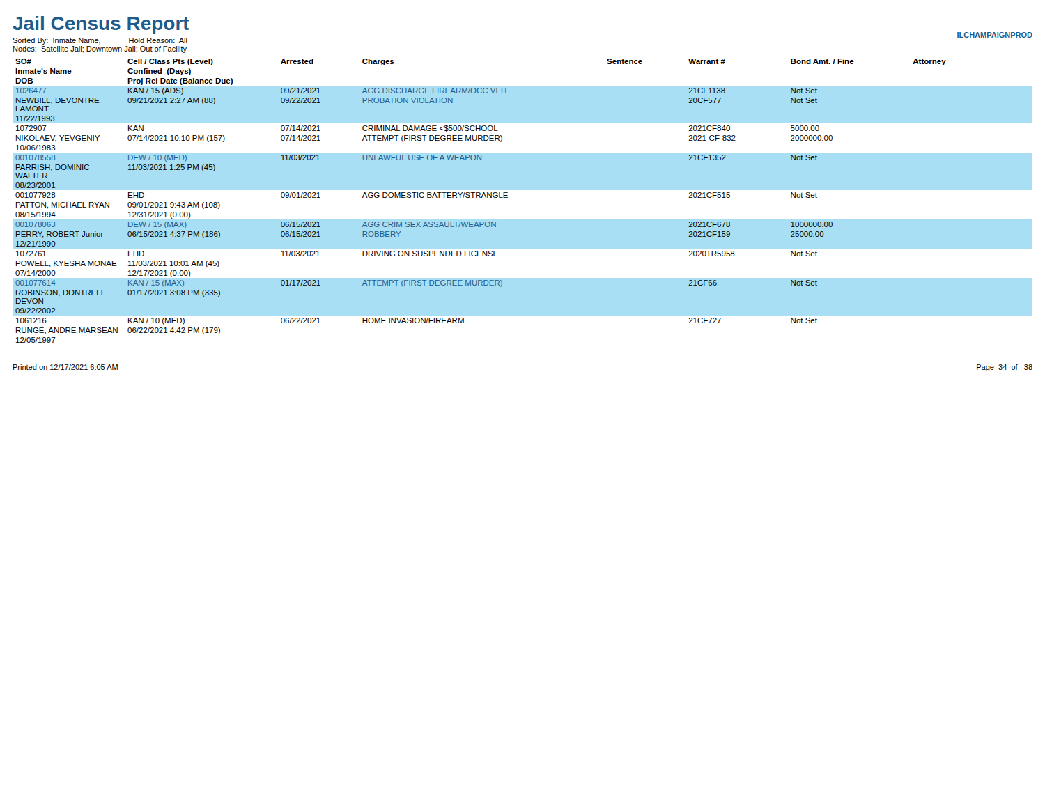ILCHAMPAIGNPROD
Jail Census Report
Sorted By: Inmate Name, Hold Reason: All
Nodes: Satellite Jail; Downtown Jail; Out of Facility
| SO# | Cell / Class Pts (Level) | Arrested | Charges | Sentence | Warrant # | Bond Amt. / Fine | Attorney |
| --- | --- | --- | --- | --- | --- | --- | --- |
| Inmate's Name | Confined (Days) | | | | | | |
| DOB | Proj Rel Date (Balance Due) | | | | | | |
| 1026477 | KAN / 15 (ADS) | 09/21/2021 | AGG DISCHARGE FIREARM/OCC VEH | | 21CF1138 | Not Set | |
| NEWBILL, DEVONTRE LAMONT | 09/21/2021 2:27 AM (88) | 09/22/2021 | PROBATION VIOLATION | | 20CF577 | Not Set | |
| 11/22/1993 | | | | | | | |
| 1072907 | KAN | 07/14/2021 | CRIMINAL DAMAGE <$500/SCHOOL | | 2021CF840 | 5000.00 | |
| NIKOLAEV, YEVGENIY | 07/14/2021 10:10 PM (157) | 07/14/2021 | ATTEMPT (FIRST DEGREE MURDER) | | 2021-CF-832 | 2000000.00 | |
| 10/06/1983 | | | | | | | |
| 001078558 | DEW / 10 (MED) | 11/03/2021 | UNLAWFUL USE OF A WEAPON | | 21CF1352 | Not Set | |
| PARRISH, DOMINIC WALTER | 11/03/2021 1:25 PM (45) | | | | | | |
| 08/23/2001 | | | | | | | |
| 001077928 | EHD | 09/01/2021 | AGG DOMESTIC BATTERY/STRANGLE | | 2021CF515 | Not Set | |
| PATTON, MICHAEL RYAN | 09/01/2021 9:43 AM (108) | | | | | | |
| 08/15/1994 | 12/31/2021 (0.00) | | | | | | |
| 001078063 | DEW / 15 (MAX) | 06/15/2021 | AGG CRIM SEX ASSAULT/WEAPON | | 2021CF678 | 1000000.00 | |
| PERRY, ROBERT Junior | 06/15/2021 4:37 PM (186) | 06/15/2021 | ROBBERY | | 2021CF159 | 25000.00 | |
| 12/21/1990 | | | | | | | |
| 1072761 | EHD | 11/03/2021 | DRIVING ON SUSPENDED LICENSE | | 2020TR5958 | Not Set | |
| POWELL, KYESHA MONAE | 11/03/2021 10:01 AM (45) | | | | | | |
| 07/14/2000 | 12/17/2021 (0.00) | | | | | | |
| 001077614 | KAN / 15 (MAX) | 01/17/2021 | ATTEMPT (FIRST DEGREE MURDER) | | 21CF66 | Not Set | |
| ROBINSON, DONTRELL DEVON | 01/17/2021 3:08 PM (335) | | | | | | |
| 09/22/2002 | | | | | | | |
| 1061216 | KAN / 10 (MED) | 06/22/2021 | HOME INVASION/FIREARM | | 21CF727 | Not Set | |
| RUNGE, ANDRE MARSEAN | 06/22/2021 4:42 PM (179) | | | | | | |
| 12/05/1997 | | | | | | | |
Printed on 12/17/2021 6:05 AM
Page 34 of 38